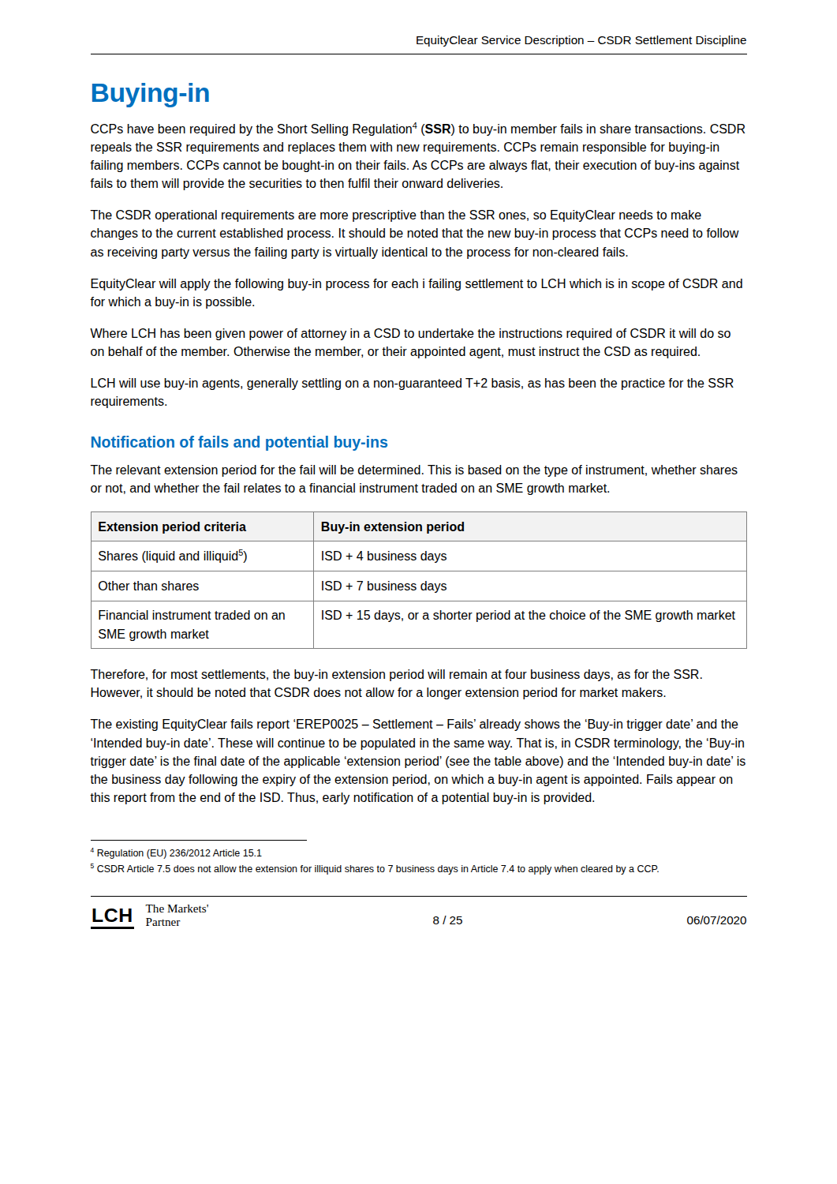EquityClear Service Description – CSDR Settlement Discipline
Buying-in
CCPs have been required by the Short Selling Regulation4 (SSR) to buy-in member fails in share transactions. CSDR repeals the SSR requirements and replaces them with new requirements. CCPs remain responsible for buying-in failing members. CCPs cannot be bought-in on their fails. As CCPs are always flat, their execution of buy-ins against fails to them will provide the securities to then fulfil their onward deliveries.
The CSDR operational requirements are more prescriptive than the SSR ones, so EquityClear needs to make changes to the current established process. It should be noted that the new buy-in process that CCPs need to follow as receiving party versus the failing party is virtually identical to the process for non-cleared fails.
EquityClear will apply the following buy-in process for each i failing settlement to LCH which is in scope of CSDR and for which a buy-in is possible.
Where LCH has been given power of attorney in a CSD to undertake the instructions required of CSDR it will do so on behalf of the member. Otherwise the member, or their appointed agent, must instruct the CSD as required.
LCH will use buy-in agents, generally settling on a non-guaranteed T+2 basis, as has been the practice for the SSR requirements.
Notification of fails and potential buy-ins
The relevant extension period for the fail will be determined. This is based on the type of instrument, whether shares or not, and whether the fail relates to a financial instrument traded on an SME growth market.
| Extension period criteria | Buy-in extension period |
| --- | --- |
| Shares (liquid and illiquid 5 ) | ISD + 4 business days |
| Other than shares | ISD + 7 business days |
| Financial instrument traded on an SME growth market | ISD + 15 days, or a shorter period at the choice of the SME growth market |
Therefore, for most settlements, the buy-in extension period will remain at four business days, as for the SSR. However, it should be noted that CSDR does not allow for a longer extension period for market makers.
The existing EquityClear fails report ‘EREP0025 – Settlement – Fails’ already shows the ‘Buy-in trigger date’ and the ‘Intended buy-in date’. These will continue to be populated in the same way. That is, in CSDR terminology, the ‘Buy-in trigger date’ is the final date of the applicable ‘extension period’ (see the table above) and the ‘Intended buy-in date’ is the business day following the expiry of the extension period, on which a buy-in agent is appointed. Fails appear on this report from the end of the ISD. Thus, early notification of a potential buy-in is provided.
4 Regulation (EU) 236/2012 Article 15.1
5 CSDR Article 7.5 does not allow the extension for illiquid shares to 7 business days in Article 7.4 to apply when cleared by a CCP.
LCH The Markets'
Partner
8 / 25
06/07/2020